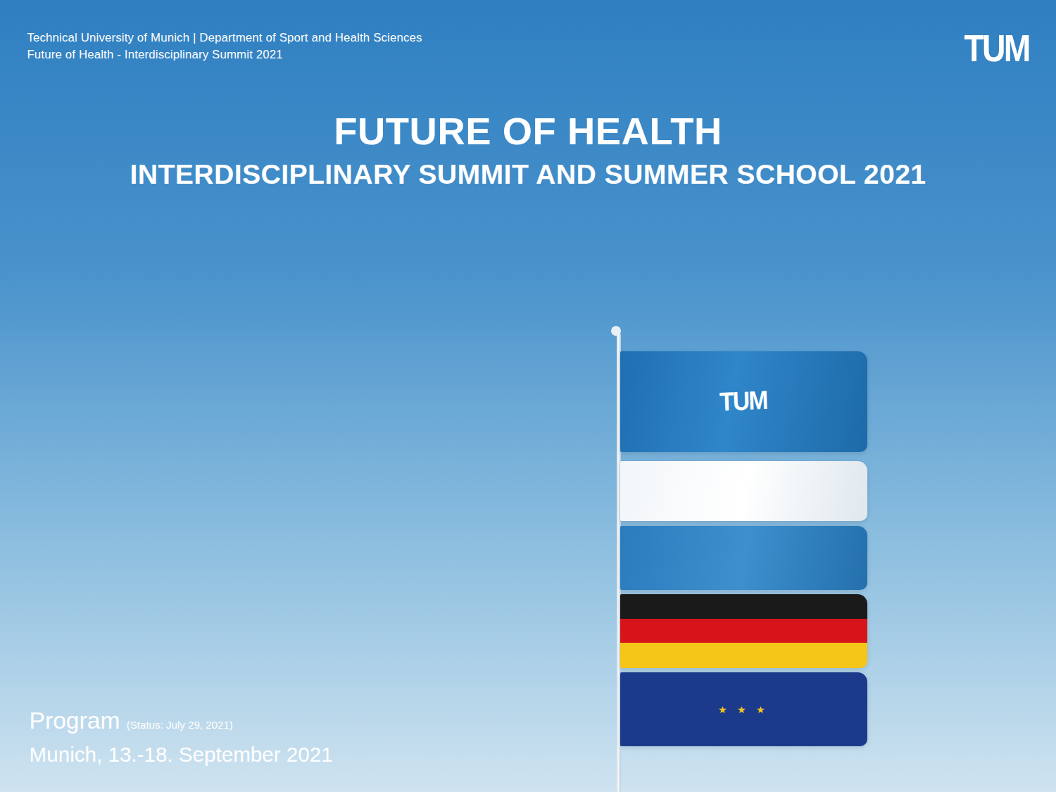Technical University of Munich | Department of Sport and Health Sciences
Future of Health - Interdisciplinary Summit 2021
TUM
FUTURE OF HEALTH
INTERDISCIPLINARY SUMMIT AND SUMMER SCHOOL 2021
TUM
★ ★ ★
Program (Status: July 29, 2021)
Munich, 13.-18. September 2021